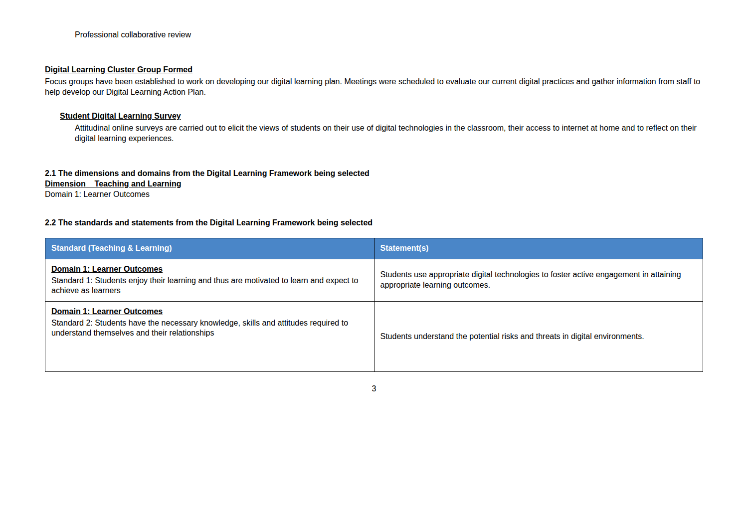Professional collaborative review
Digital Learning Cluster Group Formed
Focus groups have been established to work on developing our digital learning plan. Meetings were scheduled to evaluate our current digital practices and gather information from staff to help develop our Digital Learning Action Plan.
Student Digital Learning Survey
Attitudinal online surveys are carried out to elicit the views of students on their use of digital technologies in the classroom, their access to internet at home and to reflect on their digital learning experiences.
2.1 The dimensions and domains from the Digital Learning Framework being selected
Dimension Teaching and Learning
Domain 1: Learner Outcomes
2.2 The standards and statements from the Digital Learning Framework being selected
| Standard (Teaching & Learning) | Statement(s) |
| --- | --- |
| Domain 1: Learner Outcomes Standard 1: Students enjoy their learning and thus are motivated to learn and expect to achieve as learners | Students use appropriate digital technologies to foster active engagement in attaining appropriate learning outcomes. |
| Domain 1: Learner Outcomes Standard 2: Students have the necessary knowledge, skills and attitudes required to understand themselves and their relationships | Students understand the potential risks and threats in digital environments. |
3